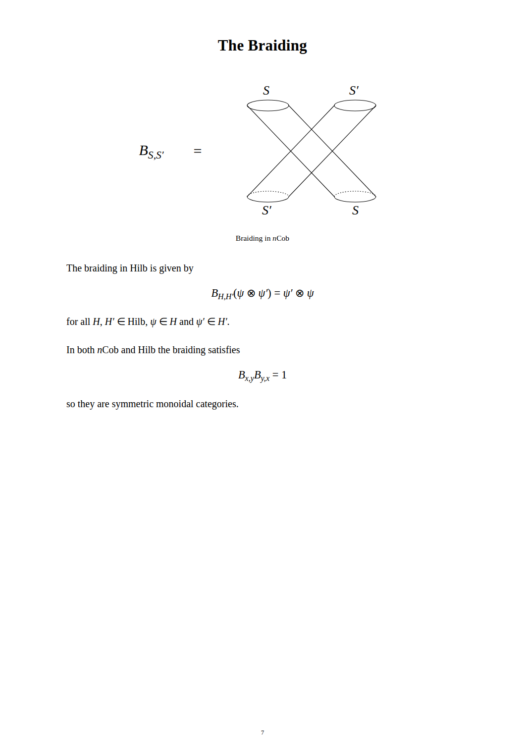The Braiding
BS,S′
=
S S′ S′ S
Braiding in n Cob
The braiding in Hilb is given by
BH,H′(ψ ⊗ ψ′) = ψ′ ⊗ ψ
for all H, H′ ∈ Hilb, ψ ∈ H and ψ′ ∈ H′.
In both n Cob and Hilb the braiding satisfies
Bx,yBy,x = 1
so they are symmetric monoidal categories.
7